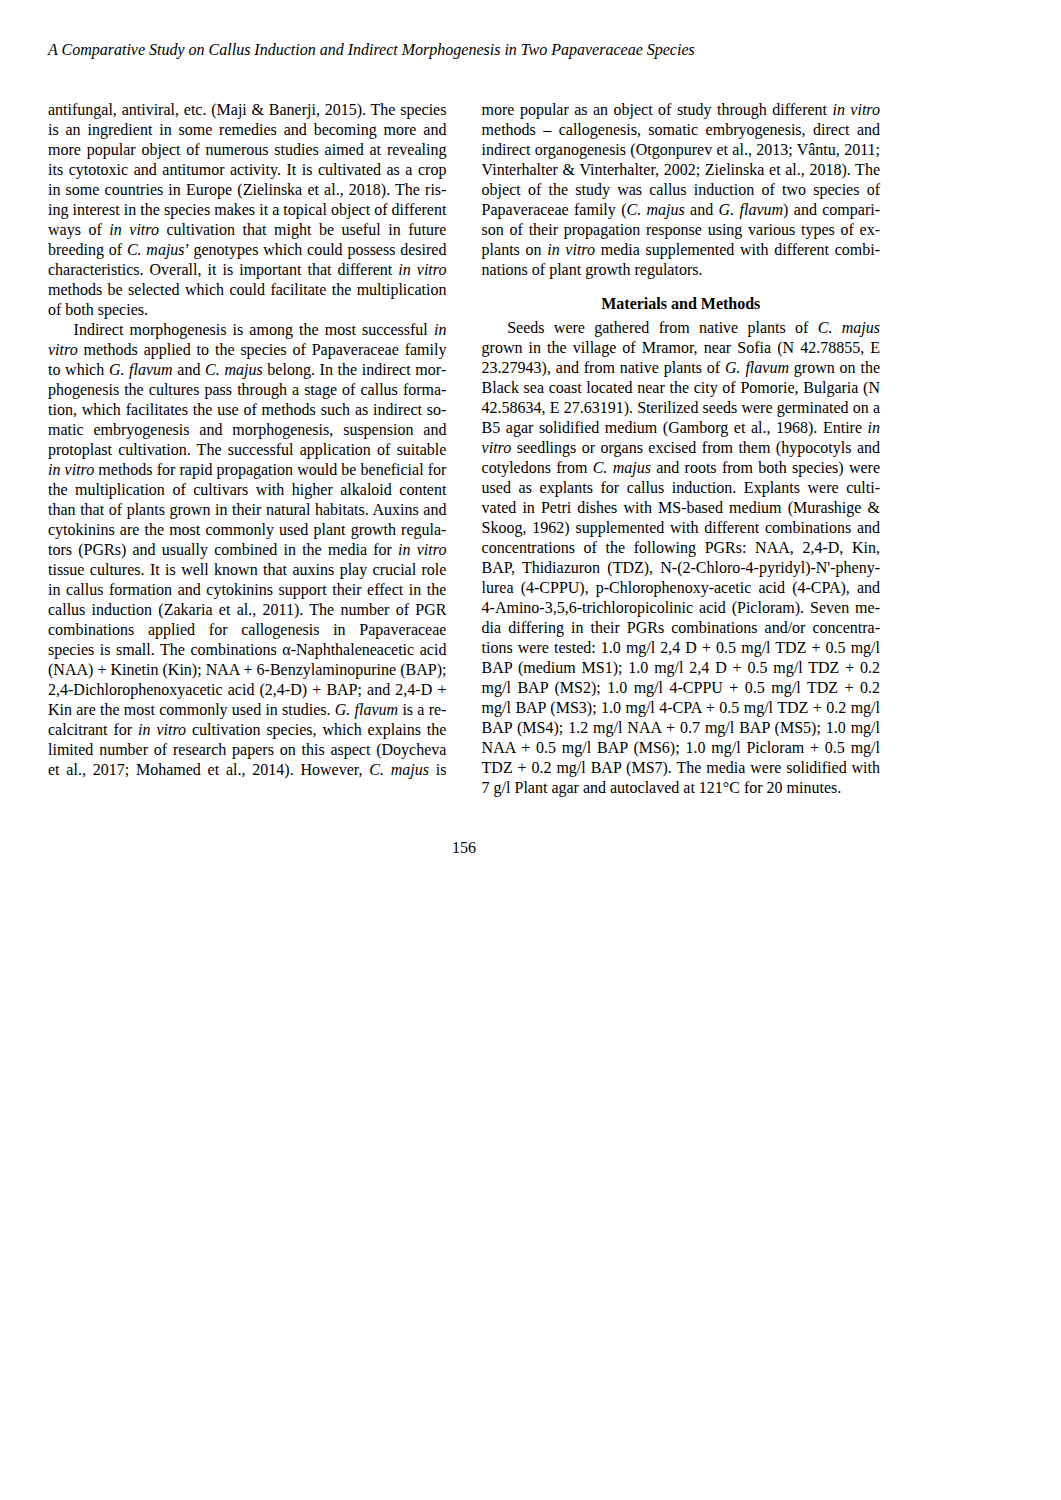A Comparative Study on Callus Induction and Indirect Morphogenesis in Two Papaveraceae Species
antifungal, antiviral, etc. (Maji & Banerji, 2015). The species is an ingredient in some remedies and becoming more and more popular object of numerous studies aimed at revealing its cytotoxic and antitumor activity. It is cultivated as a crop in some countries in Europe (Zielinska et al., 2018). The rising interest in the species makes it a topical object of different ways of in vitro cultivation that might be useful in future breeding of C. majus’ genotypes which could possess desired characteristics. Overall, it is important that different in vitro methods be selected which could facilitate the multiplication of both species.
Indirect morphogenesis is among the most successful in vitro methods applied to the species of Papaveraceae family to which G. flavum and C. majus belong. In the indirect morphogenesis the cultures pass through a stage of callus formation, which facilitates the use of methods such as indirect somatic embryogenesis and morphogenesis, suspension and protoplast cultivation. The successful application of suitable in vitro methods for rapid propagation would be beneficial for the multiplication of cultivars with higher alkaloid content than that of plants grown in their natural habitats. Auxins and cytokinins are the most commonly used plant growth regulators (PGRs) and usually combined in the media for in vitro tissue cultures. It is well known that auxins play crucial role in callus formation and cytokinins support their effect in the callus induction (Zakaria et al., 2011). The number of PGR combinations applied for callogenesis in Papaveraceae species is small. The combinations α-Naphthaleneacetic acid (NAA) + Kinetin (Kin); NAA + 6-Benzylaminopurine (BAP); 2,4-Dichlorophenoxyacetic acid (2,4-D) + BAP; and 2,4-D + Kin are the most commonly used in studies. G. flavum is a recalcitrant for in vitro cultivation species, which explains the limited number of research papers on this aspect (Doycheva et al., 2017; Mohamed et al., 2014). However, C. majus is more popular as an object of study through different in vitro methods – callogenesis, somatic embryogenesis, direct and indirect organogenesis (Otgonpurev et al., 2013; Vântu, 2011; Vinterhalter & Vinterhalter, 2002; Zielinska et al., 2018). The object of the study was callus induction of two species of Papaveraceae family (C. majus and G. flavum) and comparison of their propagation response using various types of explants on in vitro media supplemented with different combinations of plant growth regulators.
Materials and Methods
Seeds were gathered from native plants of C. majus grown in the village of Mramor, near Sofia (N 42.78855, E 23.27943), and from native plants of G. flavum grown on the Black sea coast located near the city of Pomorie, Bulgaria (N 42.58634, E 27.63191). Sterilized seeds were germinated on a B5 agar solidified medium (Gamborg et al., 1968). Entire in vitro seedlings or organs excised from them (hypocotyls and cotyledons from C. majus and roots from both species) were used as explants for callus induction. Explants were cultivated in Petri dishes with MS-based medium (Murashige & Skoog, 1962) supplemented with different combinations and concentrations of the following PGRs: NAA, 2,4-D, Kin, BAP, Thidiazuron (TDZ), N-(2-Chloro-4-pyridyl)-N'-phenylurea (4-CPPU), p-Chlorophenoxy-acetic acid (4-CPA), and 4-Amino-3,5,6-trichloropicolinic acid (Picloram). Seven media differing in their PGRs combinations and/or concentrations were tested: 1.0 mg/l 2,4 D + 0.5 mg/l TDZ + 0.5 mg/l BAP (medium MS1); 1.0 mg/l 2,4 D + 0.5 mg/l TDZ + 0.2 mg/l BAP (MS2); 1.0 mg/l 4-CPPU + 0.5 mg/l TDZ + 0.2 mg/l BAP (MS3); 1.0 mg/l 4-CPA + 0.5 mg/l TDZ + 0.2 mg/l BAP (MS4); 1.2 mg/l NAA + 0.7 mg/l BAP (MS5); 1.0 mg/l NAA + 0.5 mg/l BAP (MS6); 1.0 mg/l Picloram + 0.5 mg/l TDZ + 0.2 mg/l BAP (MS7). The media were solidified with 7 g/l Plant agar and autoclaved at 121°C for 20 minutes.
156